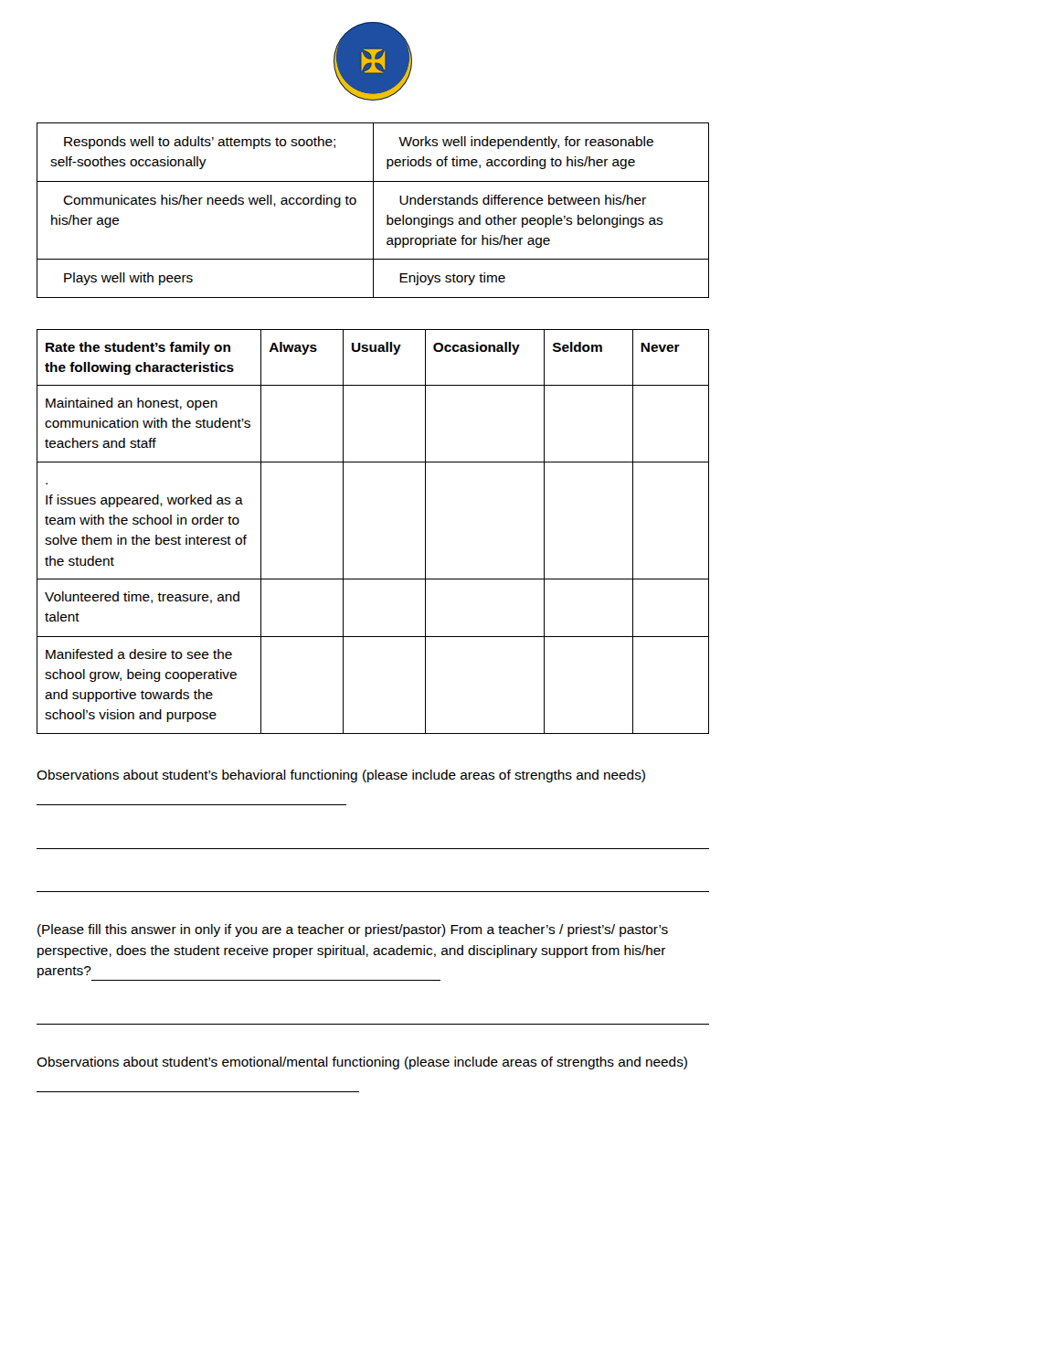✠
| Responds well to adults’ attempts to soothe; self-soothes occasionally | Works well independently, for reasonable periods of time, according to his/her age |
| Communicates his/her needs well, according to his/her age | Understands difference between his/her belongings and other people’s belongings as appropriate for his/her age |
| Plays well with peers | Enjoys story time |
| Rate the student’s family on the following characteristics | Always | Usually | Occasionally | Seldom | Never |
| --- | --- | --- | --- | --- | --- |
| Maintained an honest, open communication with the student’s teachers and staff | | | | | |
| . If issues appeared, worked as a team with the school in order to solve them in the best interest of the student | | | | | |
| Volunteered time, treasure, and talent | | | | | |
| Manifested a desire to see the school grow, being cooperative and supportive towards the school’s vision and purpose | | | | | |
Observations about student’s behavioral functioning (please include areas of strengths and needs)
(Please fill this answer in only if you are a teacher or priest/pastor) From a teacher’s / priest’s/ pastor’s perspective, does the student receive proper spiritual, academic, and disciplinary support from his/her parents?
Observations about student’s emotional/mental functioning (please include areas of strengths and needs)